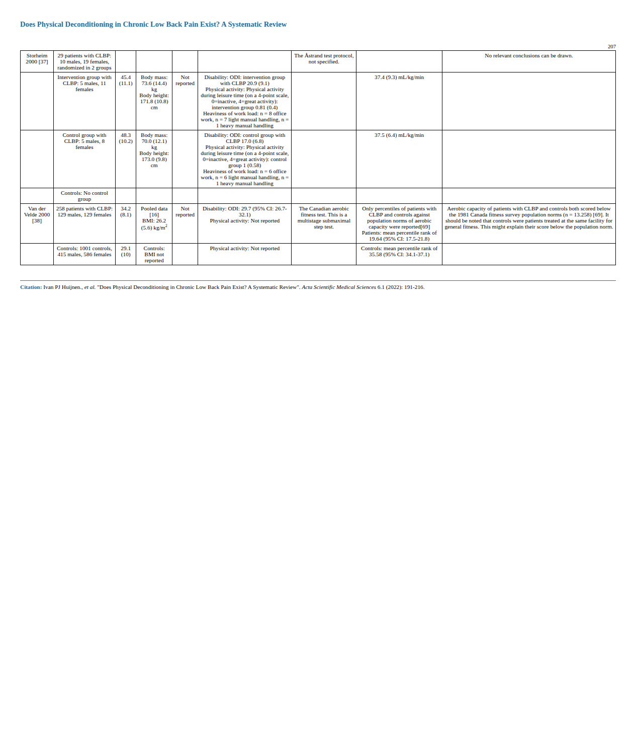Does Physical Deconditioning in Chronic Low Back Pain Exist? A Systematic Review
207
| Storheim 2000 [37] | 29 patients with CLBP: 10 males, 19 females, randomized in 2 groups | | | | | The Åstrand test protocol, not specified. | | No relevant conclusions can be drawn. |
| | Intervention group with CLBP: 5 males, 11 females | 45.4 (11.1) | Body mass: 73.6 (14.4) kg Body height: 171.8 (10.8) cm | Not reported | Disability: ODI: intervention group with CLBP 20.9 (9.1) Physical activity: Physical activity during leisure time (on a 4-point scale, 0=inactive, 4=great activity): intervention group 0.81 (0.4) Heaviness of work load: n = 8 office work, n = 7 light manual handling, n = 1 heavy manual handling | | 37.4 (9.3) mL/kg/min | |
| | Control group with CLBP: 5 males, 8 females | 48.3 (10.2) | Body mass: 70.0 (12.1) kg Body height: 173.0 (9.8) cm | | Disability: ODI: control group with CLBP 17.0 (6.8) Physical activity: Physical activity during leisure time (on a 4-point scale, 0=inactive, 4=great activity): control group 1 (0.58) Heaviness of work load: n = 6 office work, n = 6 light manual handling, n = 1 heavy manual handling | | 37.5 (6.4) mL/kg/min | |
| | Controls: No control group | | | | | | | |
| Van der Velde 2000 [38] | 258 patients with CLBP: 129 males, 129 females | 34.2 (8.1) | Pooled data [16] BMI: 26.2 (5.6) kg/m 2 | Not reported | Disability: ODI: 29.7 (95% CI: 26.7-32.1) Physical activity: Not reported | The Canadian aerobic fitness test. This is a multistage submaximal step test. | Only percentiles of patients with CLBP and controls against population norms of aerobic capacity were reported[69] Patients: mean percentile rank of 19.64 (95% CI: 17.5-21.8) | Aerobic capacity of patients with CLBP and controls both scored below the 1981 Canada fitness survey population norms (n = 13.258) [69]. It should be noted that controls were patients treated at the same facility for general fitness. This might explain their score below the population norm. |
| | Controls: 1001 controls, 415 males, 586 females | 29.1 (10) | Controls: BMI not reported | | Physical activity: Not reported | | Controls: mean percentile rank of 35.58 (95% CI: 34.1-37.1) | |
Citation: Ivan PJ Huijnen., et al. "Does Physical Deconditioning in Chronic Low Back Pain Exist? A Systematic Review". Acta Scientific Medical Sciences 6.1 (2022): 191-216.